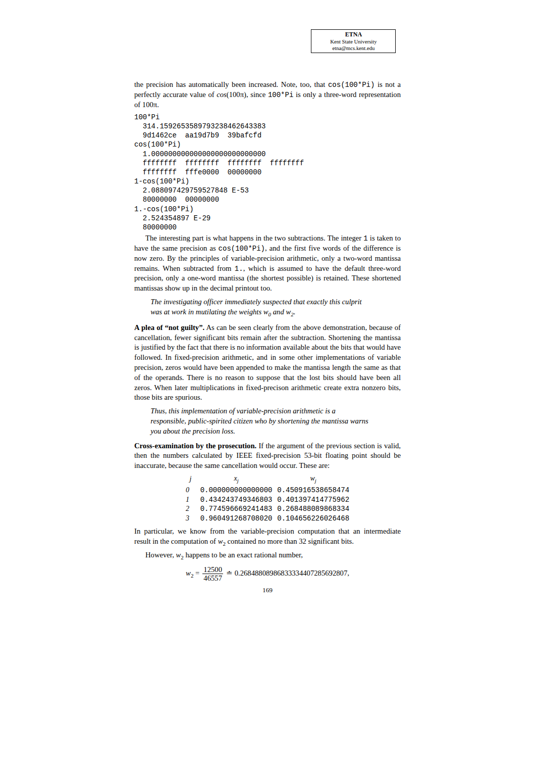ETNA
Kent State University
etna@mcs.kent.edu
the precision has automatically been increased. Note, too, that cos(100*Pi) is not a perfectly accurate value of cos(100π), since 100*Pi is only a three-word representation of 100π.
100*Pi
  314.1592653589793238462643383
  9d1462ce  aa19d7b9  39bafcfd
cos(100*Pi)
  1.000000000000000000000000000
  ffffffff  ffffffff  ffffffff  ffffffff
  ffffffff  fffe0000  00000000
1-cos(100*Pi)
  2.088097429759527848 E-53
  80000000  00000000
1.-cos(100*Pi)
  2.524354897 E-29
  80000000
The interesting part is what happens in the two subtractions. The integer 1 is taken to have the same precision as cos(100*Pi), and the first five words of the difference is now zero. By the principles of variable-precision arithmetic, only a two-word mantissa remains. When subtracted from 1., which is assumed to have the default three-word precision, only a one-word mantissa (the shortest possible) is retained. These shortened mantissas show up in the decimal printout too.
The investigating officer immediately suspected that exactly this culprit
was at work in mutilating the weights w0 and w2.
A plea of “not guilty”. As can be seen clearly from the above demonstration, because of cancellation, fewer significant bits remain after the subtraction. Shortening the mantissa is justified by the fact that there is no information available about the bits that would have followed. In fixed-precision arithmetic, and in some other implementations of variable precision, zeros would have been appended to make the mantissa length the same as that of the operands. There is no reason to suppose that the lost bits should have been all zeros. When later multiplications in fixed-precison arithmetic create extra nonzero bits, those bits are spurious.
Thus, this implementation of variable-precision arithmetic is a
responsible, public-spirited citizen who by shortening the mantissa warns
you about the precision loss.
Cross-examination by the prosecution. If the argument of the previous section is valid, then the numbers calculated by IEEE fixed-precision 53-bit floating point should be inaccurate, because the same cancellation would occur. These are:
| j | x j | w j |
| --- | --- | --- |
| 0 | 0.000000000000000 | 0.450916538658474 |
| 1 | 0.434243749346803 | 0.401397414775962 |
| 2 | 0.774596669241483 | 0.268488089868334 |
| 3 | 0.960491268708020 | 0.104656226026468 |
In particular, we know from the variable-precision computation that an intermediate result in the computation of w2 contained no more than 32 significant bits.
However, w2 happens to be an exact rational number,
w2 = 1250046557 ≐ 0.26848808986833334407285692807,
169